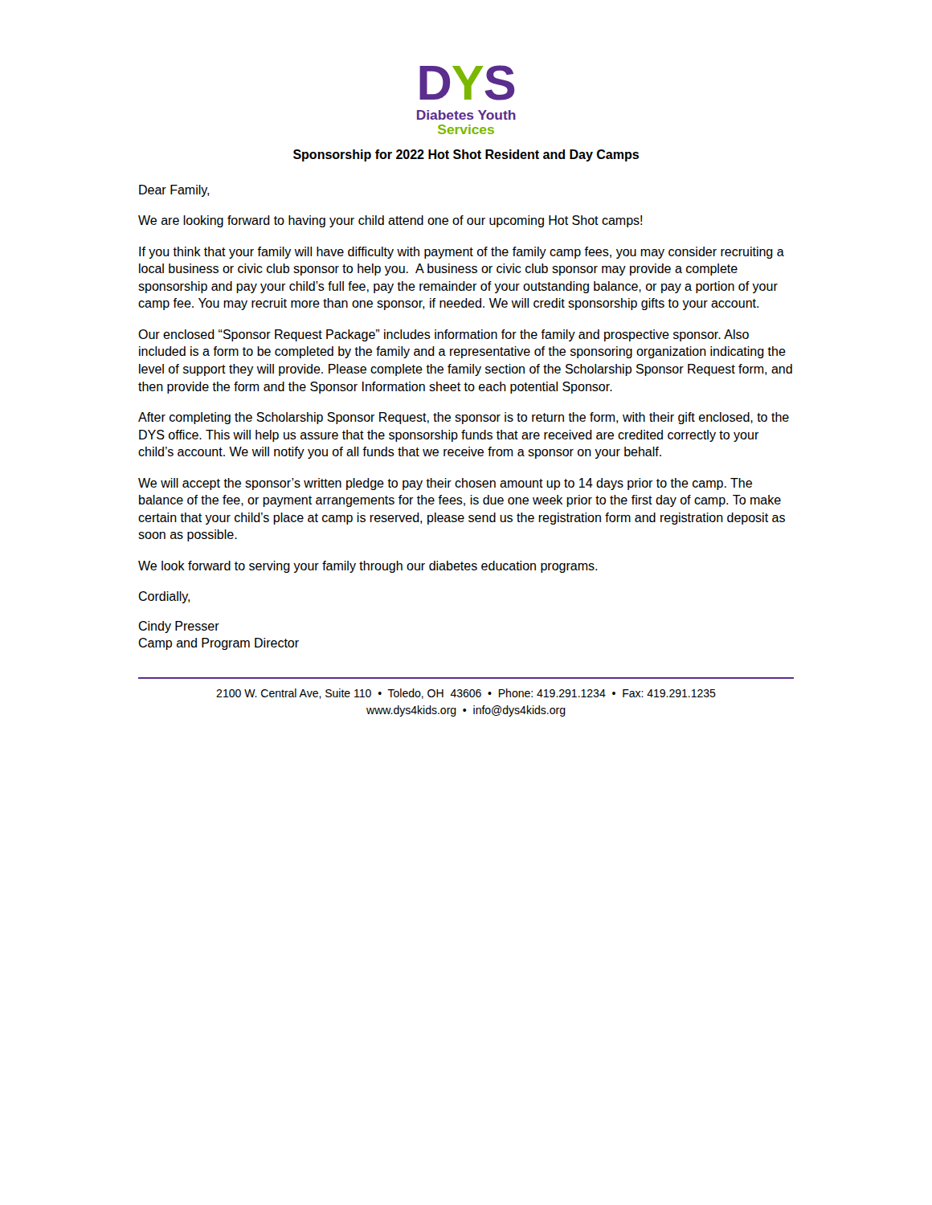DYS
Diabetes Youth
Services
Sponsorship for 2022 Hot Shot Resident and Day Camps
Dear Family,
We are looking forward to having your child attend one of our upcoming Hot Shot camps!
If you think that your family will have difficulty with payment of the family camp fees, you may consider recruiting a local business or civic club sponsor to help you. A business or civic club sponsor may provide a complete sponsorship and pay your child’s full fee, pay the remainder of your outstanding balance, or pay a portion of your camp fee. You may recruit more than one sponsor, if needed. We will credit sponsorship gifts to your account.
Our enclosed “Sponsor Request Package” includes information for the family and prospective sponsor. Also included is a form to be completed by the family and a representative of the sponsoring organization indicating the level of support they will provide. Please complete the family section of the Scholarship Sponsor Request form, and then provide the form and the Sponsor Information sheet to each potential Sponsor.
After completing the Scholarship Sponsor Request, the sponsor is to return the form, with their gift enclosed, to the DYS office. This will help us assure that the sponsorship funds that are received are credited correctly to your child’s account. We will notify you of all funds that we receive from a sponsor on your behalf.
We will accept the sponsor’s written pledge to pay their chosen amount up to 14 days prior to the camp. The balance of the fee, or payment arrangements for the fees, is due one week prior to the first day of camp. To make certain that your child’s place at camp is reserved, please send us the registration form and registration deposit as soon as possible.
We look forward to serving your family through our diabetes education programs.
Cordially,
Cindy Presser
Camp and Program Director
2100 W. Central Ave, Suite 110 • Toledo, OH 43606 • Phone: 419.291.1234 • Fax: 419.291.1235
www.dys4kids.org • info@dys4kids.org